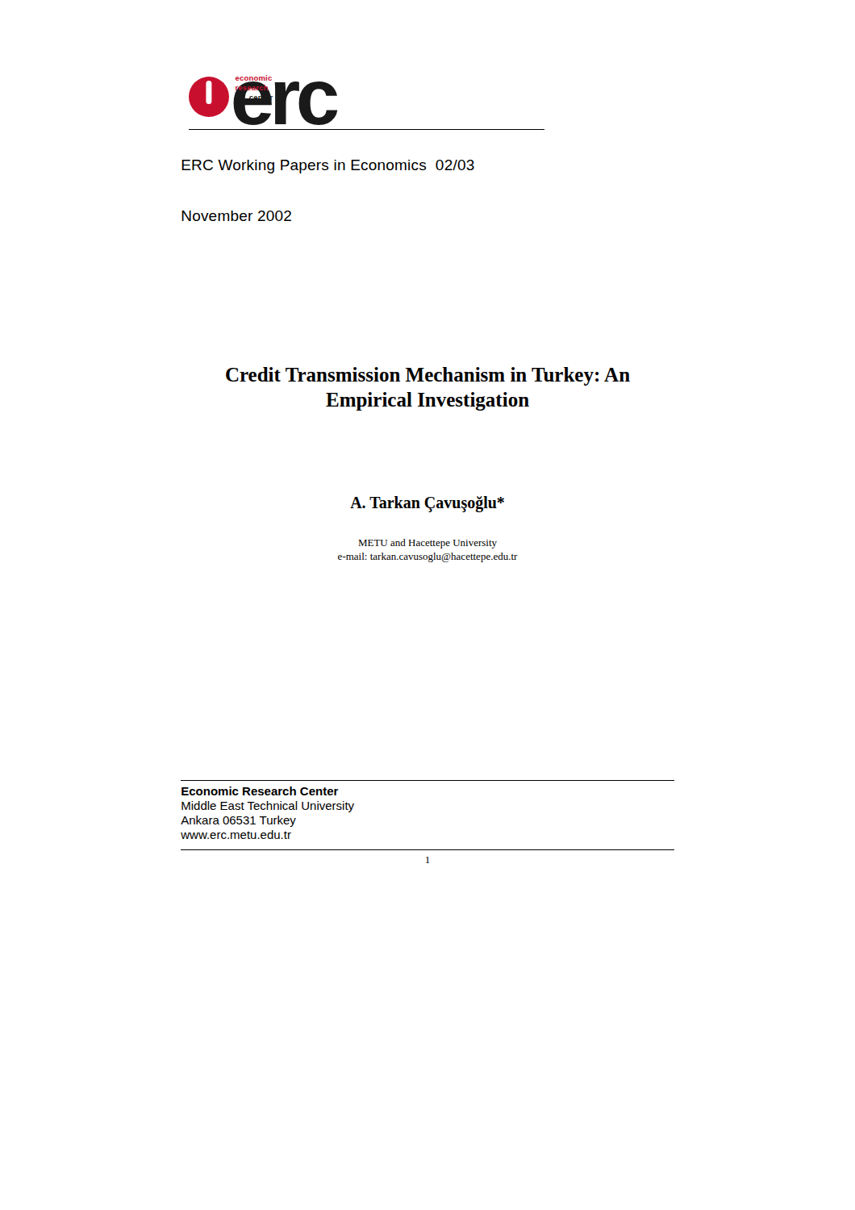erc
economic research center
ERC Working Papers in Economics 02/03
November 2002
Credit Transmission Mechanism in Turkey: An Empirical Investigation
A. Tarkan Çavuşoğlu*
METU and Hacettepe University
e-mail: tarkan.cavusoglu@hacettepe.edu.tr
Economic Research Center
Middle East Technical University
Ankara 06531 Turkey
www.erc.metu.edu.tr
1